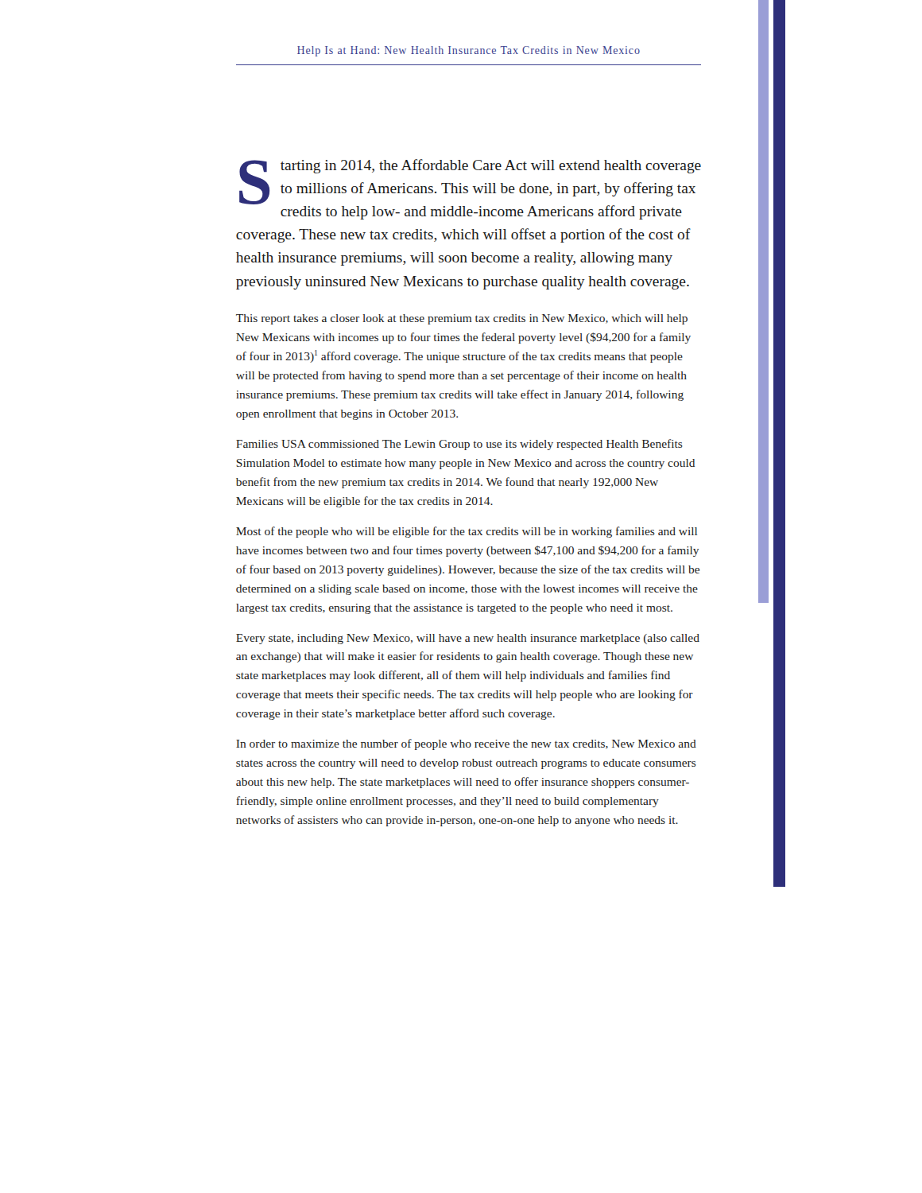Help Is at Hand: New Health Insurance Tax Credits in New Mexico
Starting in 2014, the Affordable Care Act will extend health coverage to millions of Americans. This will be done, in part, by offering tax credits to help low- and middle-income Americans afford private coverage. These new tax credits, which will offset a portion of the cost of health insurance premiums, will soon become a reality, allowing many previously uninsured New Mexicans to purchase quality health coverage.
This report takes a closer look at these premium tax credits in New Mexico, which will help New Mexicans with incomes up to four times the federal poverty level ($94,200 for a family of four in 2013)1 afford coverage. The unique structure of the tax credits means that people will be protected from having to spend more than a set percentage of their income on health insurance premiums. These premium tax credits will take effect in January 2014, following open enrollment that begins in October 2013.
Families USA commissioned The Lewin Group to use its widely respected Health Benefits Simulation Model to estimate how many people in New Mexico and across the country could benefit from the new premium tax credits in 2014. We found that nearly 192,000 New Mexicans will be eligible for the tax credits in 2014.
Most of the people who will be eligible for the tax credits will be in working families and will have incomes between two and four times poverty (between $47,100 and $94,200 for a family of four based on 2013 poverty guidelines). However, because the size of the tax credits will be determined on a sliding scale based on income, those with the lowest incomes will receive the largest tax credits, ensuring that the assistance is targeted to the people who need it most.
Every state, including New Mexico, will have a new health insurance marketplace (also called an exchange) that will make it easier for residents to gain health coverage. Though these new state marketplaces may look different, all of them will help individuals and families find coverage that meets their specific needs. The tax credits will help people who are looking for coverage in their state’s marketplace better afford such coverage.
In order to maximize the number of people who receive the new tax credits, New Mexico and states across the country will need to develop robust outreach programs to educate consumers about this new help. The state marketplaces will need to offer insurance shoppers consumer-friendly, simple online enrollment processes, and they’ll need to build complementary networks of assisters who can provide in-person, one-on-one help to anyone who needs it.